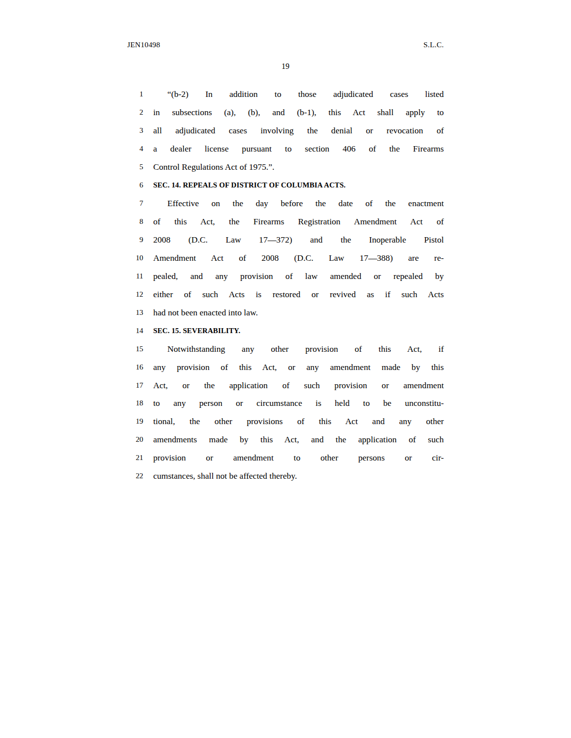JEN10498 S.L.C.
19
“(b-2) In addition to those adjudicated cases listed
in subsections (a), (b), and (b-1), this Act shall apply to
all adjudicated cases involving the denial or revocation of
a dealer license pursuant to section 406 of the Firearms
Control Regulations Act of 1975.”.
SEC. 14. REPEALS OF DISTRICT OF COLUMBIA ACTS.
Effective on the day before the date of the enactment
of this Act, the Firearms Registration Amendment Act of
2008 (D.C. Law 17—372) and the Inoperable Pistol
Amendment Act of 2008 (D.C. Law 17—388) are re-
pealed, and any provision of law amended or repealed by
either of such Acts is restored or revived as if such Acts
had not been enacted into law.
SEC. 15. SEVERABILITY.
Notwithstanding any other provision of this Act, if
any provision of this Act, or any amendment made by this
Act, or the application of such provision or amendment
to any person or circumstance is held to be unconstitu-
tional, the other provisions of this Act and any other
amendments made by this Act, and the application of such
provision or amendment to other persons or cir-
cumstances, shall not be affected thereby.